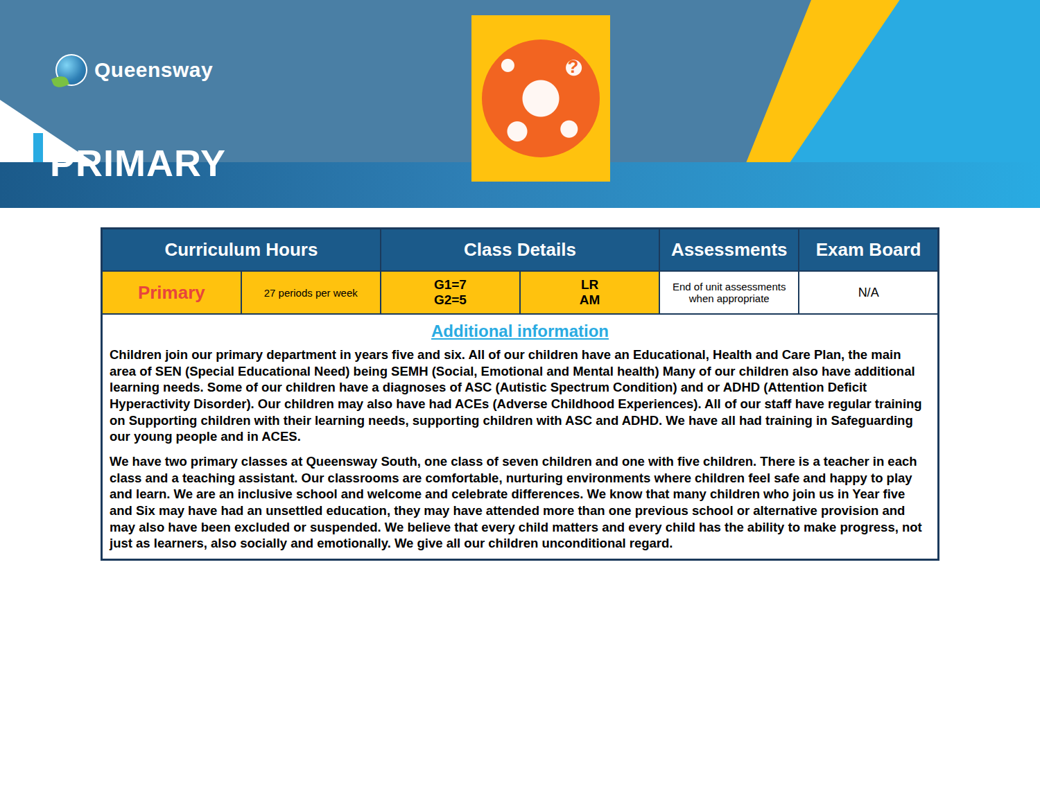Queensway
PRIMARY
| Curriculum Hours | Class Details | Assessments | Exam Board |
| --- | --- | --- | --- |
| Primary | 27 periods per week | G1=7 G2=5 | LR AM | End of unit assessments when appropriate | N/A |
| Additional information Children join our primary department in years five and six. All of our children have an Educational, Health and Care Plan, the main area of SEN (Special Educational Need) being SEMH (Social, Emotional and Mental health) Many of our children also have additional learning needs. Some of our children have a diagnoses of ASC (Autistic Spectrum Condition) and or ADHD (Attention Deficit Hyperactivity Disorder). Our children may also have had ACEs (Adverse Childhood Experiences). All of our staff have regular training on Supporting children with their learning needs, supporting children with ASC and ADHD. We have all had training in Safeguarding our young people and in ACES. We have two primary classes at Queensway South, one class of seven children and one with five children. There is a teacher in each class and a teaching assistant. Our classrooms are comfortable, nurturing environments where children feel safe and happy to play and learn. We are an inclusive school and welcome and celebrate differences. We know that many children who join us in Year five and Six may have had an unsettled education, they may have attended more than one previous school or alternative provision and may also have been excluded or suspended. We believe that every child matters and every child has the ability to make progress, not just as learners, also socially and emotionally. We give all our children unconditional regard. |